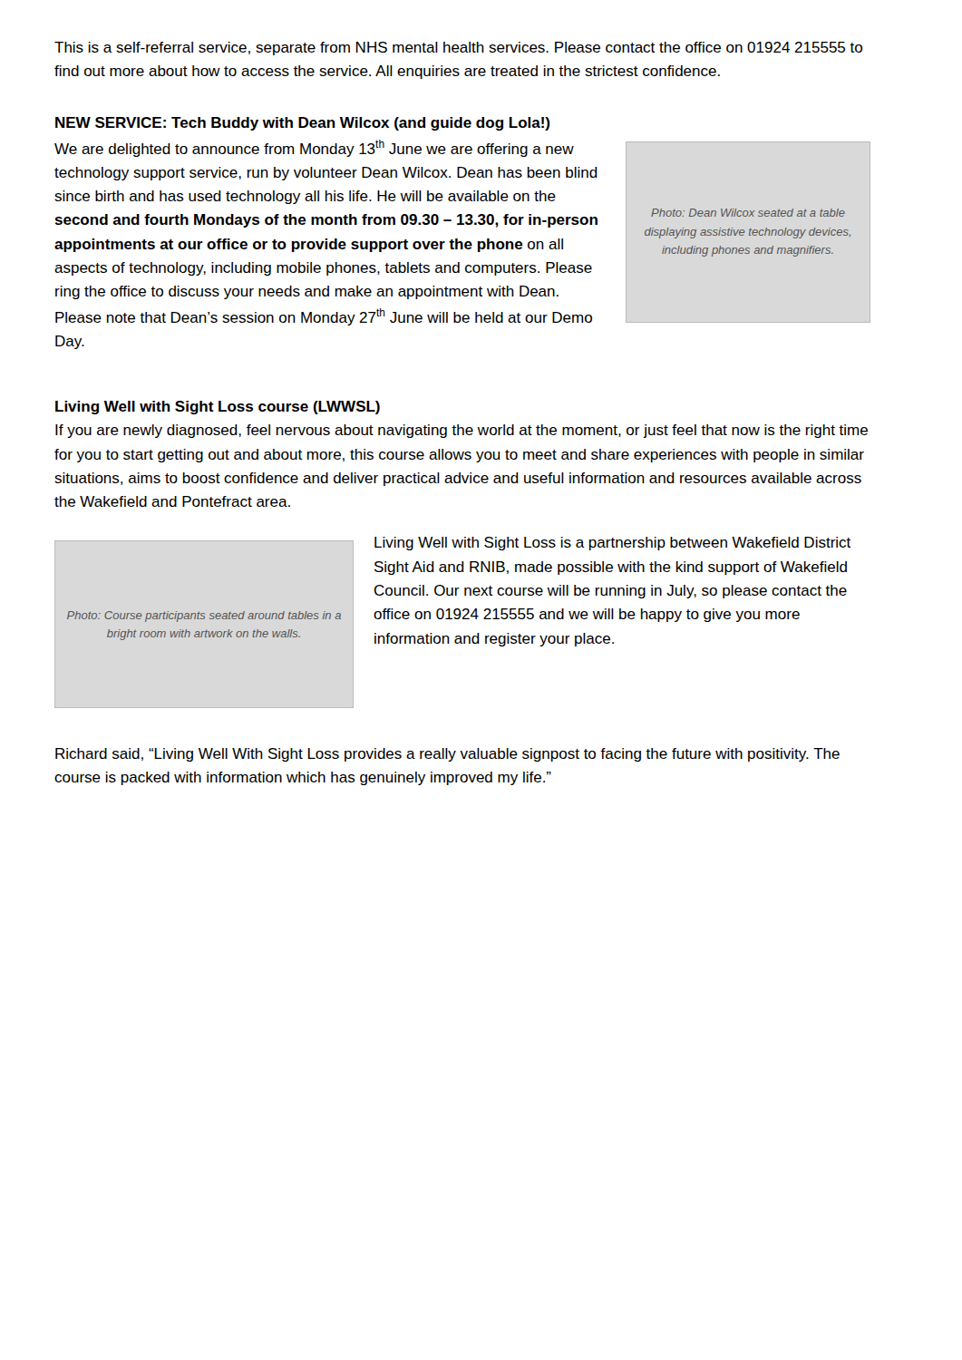This is a self-referral service, separate from NHS mental health services. Please contact the office on 01924 215555 to find out more about how to access the service. All enquiries are treated in the strictest confidence.
NEW SERVICE: Tech Buddy with Dean Wilcox (and guide dog Lola!)
Photo: Dean Wilcox seated at a table displaying assistive technology devices, including phones and magnifiers.
We are delighted to announce from Monday 13th June we are offering a new technology support service, run by volunteer Dean Wilcox. Dean has been blind since birth and has used technology all his life. He will be available on the second and fourth Mondays of the month from 09.30 – 13.30, for in-person appointments at our office or to provide support over the phone on all aspects of technology, including mobile phones, tablets and computers. Please ring the office to discuss your needs and make an appointment with Dean. Please note that Dean’s session on Monday 27th June will be held at our Demo Day.
Living Well with Sight Loss course (LWWSL)
If you are newly diagnosed, feel nervous about navigating the world at the moment, or just feel that now is the right time for you to start getting out and about more, this course allows you to meet and share experiences with people in similar situations, aims to boost confidence and deliver practical advice and useful information and resources available across the Wakefield and Pontefract area.
Photo: Course participants seated around tables in a bright room with artwork on the walls.
Living Well with Sight Loss is a partnership between Wakefield District Sight Aid and RNIB, made possible with the kind support of Wakefield Council. Our next course will be running in July, so please contact the office on 01924 215555 and we will be happy to give you more information and register your place.
Richard said, “Living Well With Sight Loss provides a really valuable signpost to facing the future with positivity. The course is packed with information which has genuinely improved my life.”